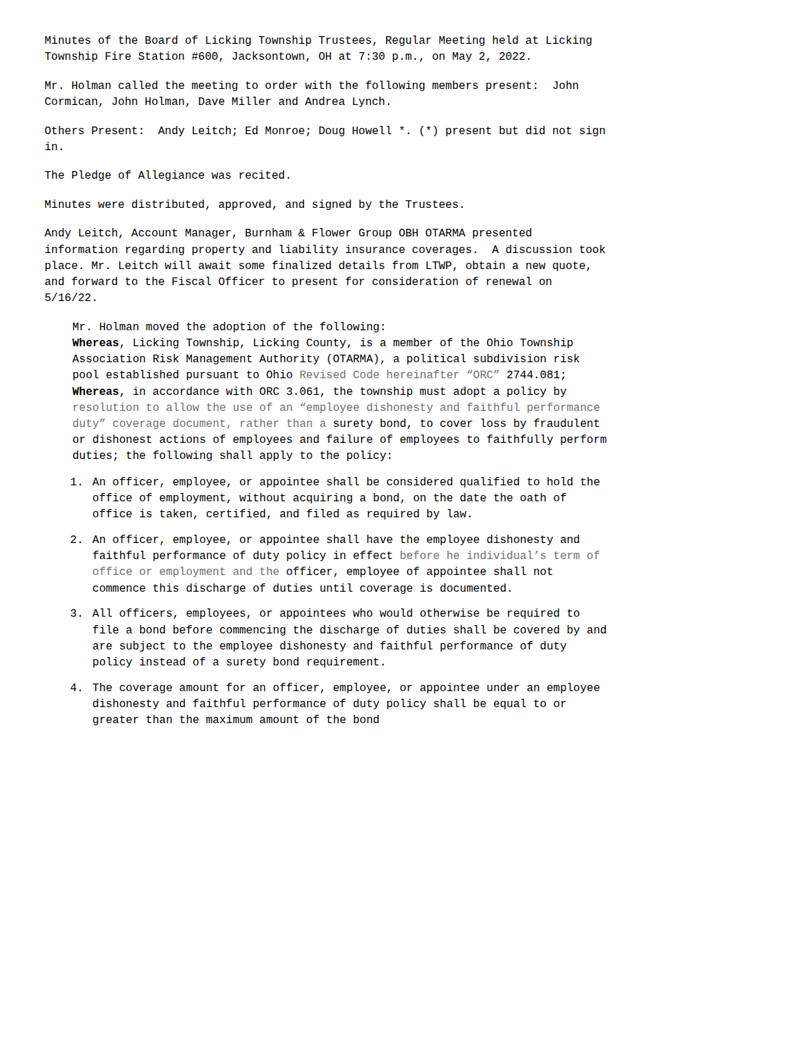Minutes of the Board of Licking Township Trustees, Regular Meeting held at Licking Township Fire Station #600, Jacksontown, OH at 7:30 p.m., on May 2, 2022.
Mr. Holman called the meeting to order with the following members present: John Cormican, John Holman, Dave Miller and Andrea Lynch.
Others Present: Andy Leitch; Ed Monroe; Doug Howell *. (*) present but did not sign in.
The Pledge of Allegiance was recited.
Minutes were distributed, approved, and signed by the Trustees.
Andy Leitch, Account Manager, Burnham & Flower Group OBH OTARMA presented information regarding property and liability insurance coverages. A discussion took place. Mr. Leitch will await some finalized details from LTWP, obtain a new quote, and forward to the Fiscal Officer to present for consideration of renewal on 5/16/22.
Mr. Holman moved the adoption of the following:
Whereas, Licking Township, Licking County, is a member of the Ohio Township Association Risk Management Authority (OTARMA), a political subdivision risk pool established pursuant to Ohio Revised Code hereinafter “ORC” 2744.081;
Whereas, in accordance with ORC 3.061, the township must adopt a policy by resolution to allow the use of an “employee dishonesty and faithful performance duty” coverage document, rather than a surety bond, to cover loss by fraudulent or dishonest actions of employees and failure of employees to faithfully perform duties; the following shall apply to the policy:
An officer, employee, or appointee shall be considered qualified to hold the office of employment, without acquiring a bond, on the date the oath of office is taken, certified, and filed as required by law.
An officer, employee, or appointee shall have the employee dishonesty and faithful performance of duty policy in effect before he individual’s term of office or employment and the officer, employee of appointee shall not commence this discharge of duties until coverage is documented.
All officers, employees, or appointees who would otherwise be required to file a bond before commencing the discharge of duties shall be covered by and are subject to the employee dishonesty and faithful performance of duty policy instead of a surety bond requirement.
The coverage amount for an officer, employee, or appointee under an employee dishonesty and faithful performance of duty policy shall be equal to or greater than the maximum amount of the bond